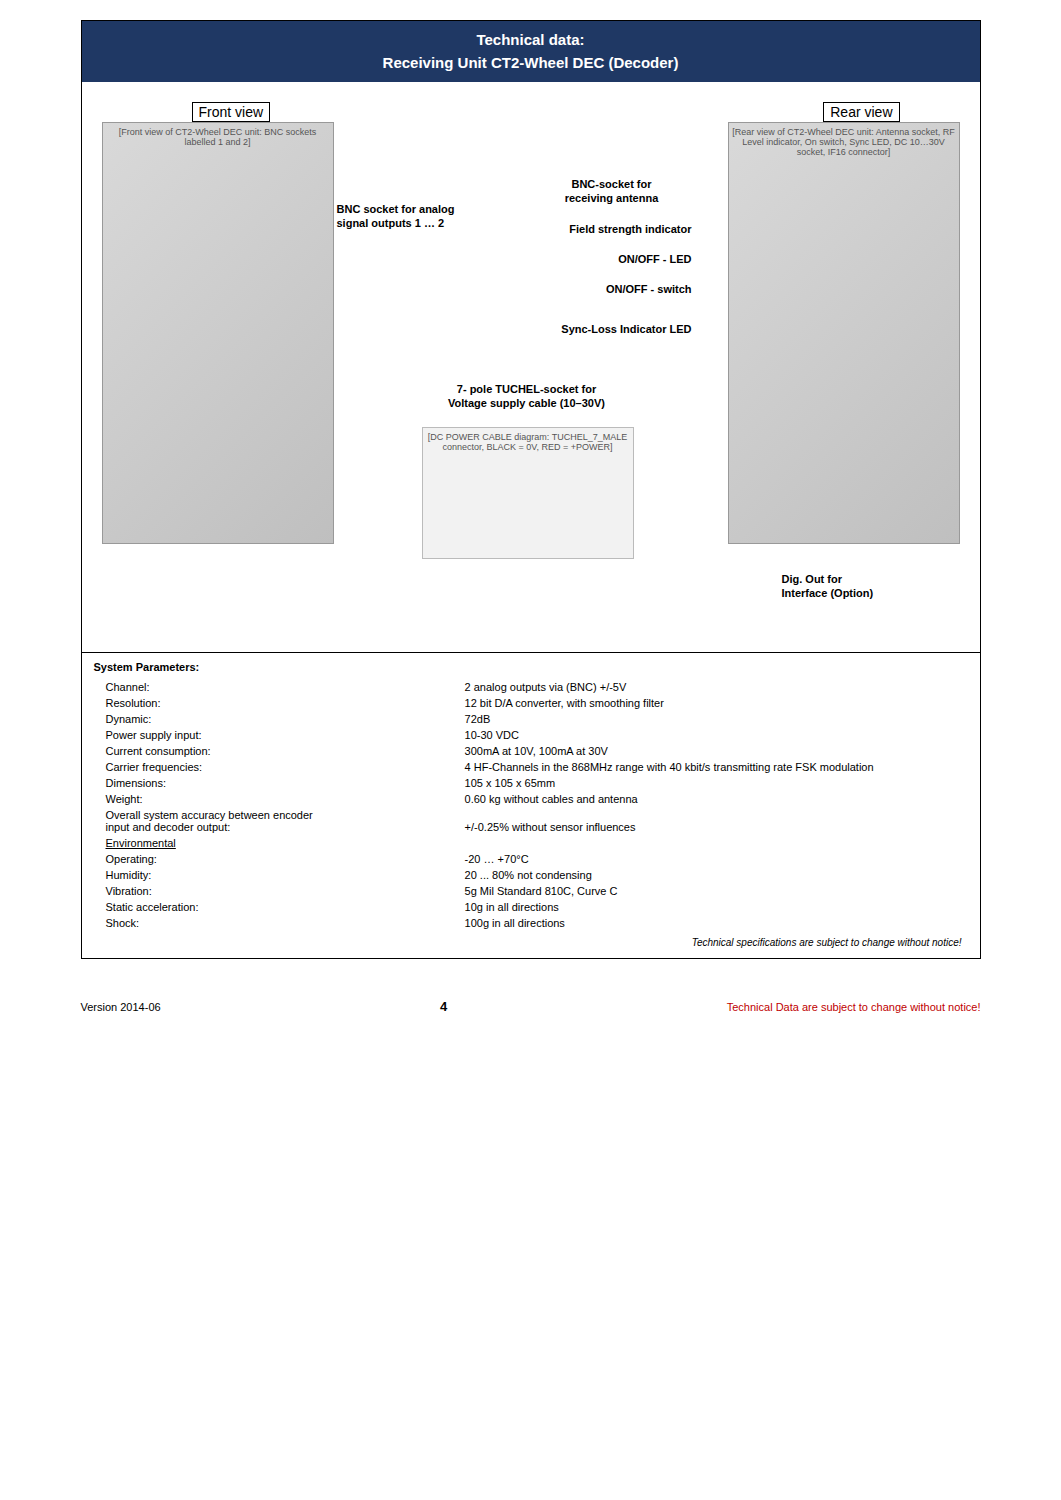Technical data:
Receiving Unit CT2-Wheel DEC (Decoder)
Front view
Rear view
[Front view of CT2-Wheel DEC unit: BNC sockets labelled 1 and 2]
[Rear view of CT2-Wheel DEC unit: Antenna socket, RF Level indicator, On switch, Sync LED, DC 10…30V socket, IF16 connector]
[DC POWER CABLE diagram: TUCHEL_7_MALE connector, BLACK = 0V, RED = +POWER]
BNC socket for analog
signal outputs 1 … 2
BNC-socket for
receiving antenna
Field strength indicator
ON/OFF - LED
ON/OFF - switch
Sync-Loss Indicator LED
7- pole TUCHEL-socket for
Voltage supply cable (10–30V)
Dig. Out for
Interface (Option)
System Parameters:
| Channel: | 2 analog outputs via (BNC) +/-5V |
| Resolution: | 12 bit D/A converter, with smoothing filter |
| Dynamic: | 72dB |
| Power supply input: | 10-30 VDC |
| Current consumption: | 300mA at 10V, 100mA at 30V |
| Carrier frequencies: | 4 HF-Channels in the 868MHz range with 40 kbit/s transmitting rate FSK modulation |
| Dimensions: | 105 x 105 x 65mm |
| Weight: | 0.60 kg without cables and antenna |
| Overall system accuracy between encoder input and decoder output: | +/-0.25% without sensor influences |
| Environmental | |
| Operating: | -20 … +70°C |
| Humidity: | 20 ... 80% not condensing |
| Vibration: | 5g Mil Standard 810C, Curve C |
| Static acceleration: | 10g in all directions |
| Shock: | 100g in all directions |
Technical specifications are subject to change without notice!
Version 2014-06
4
Technical Data are subject to change without notice!